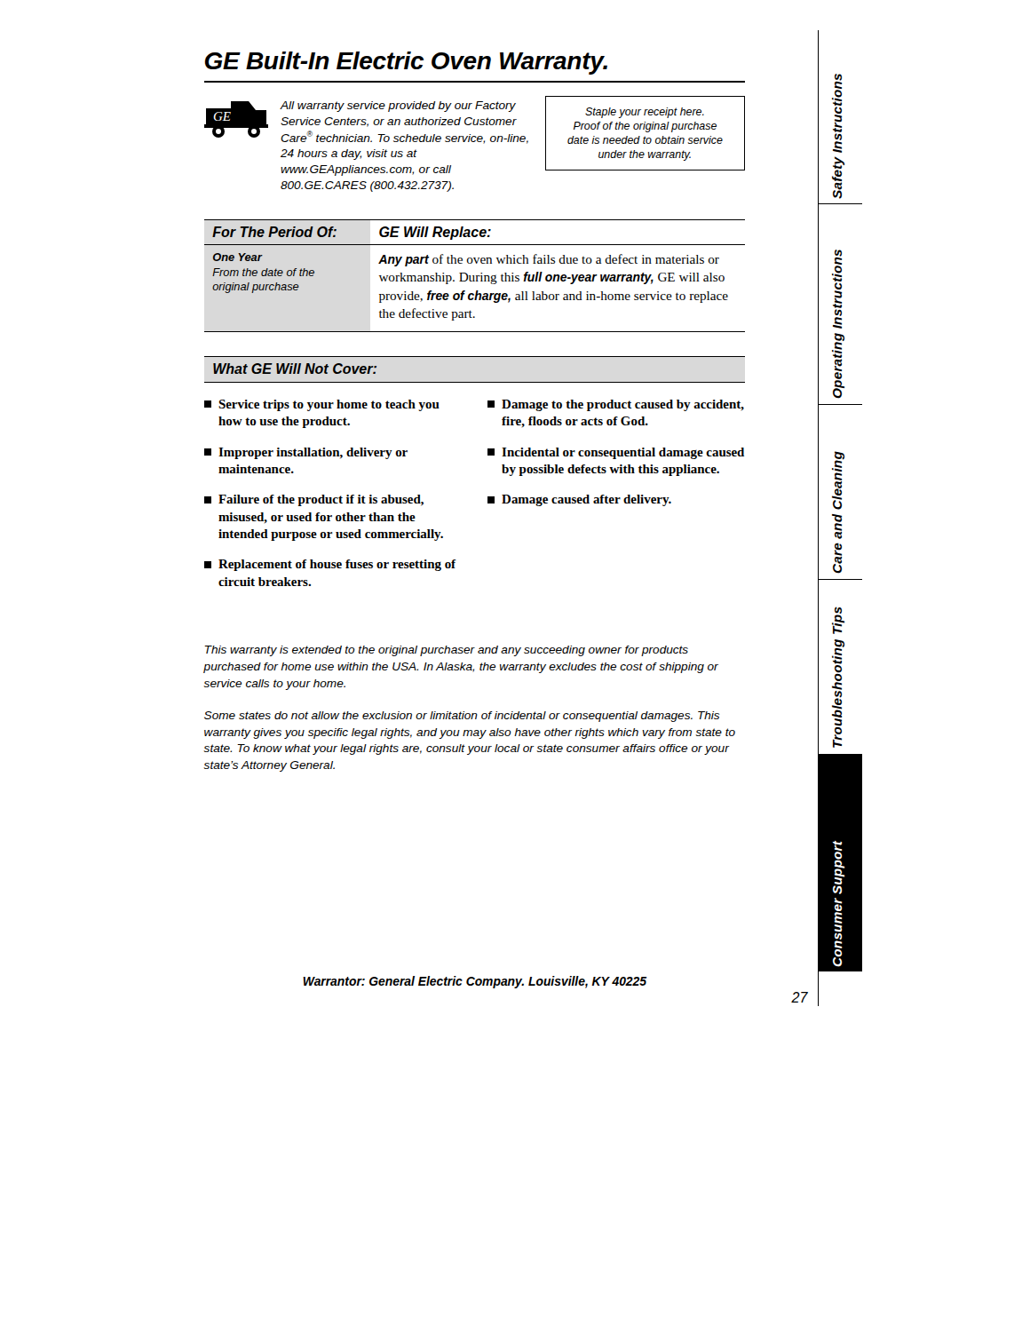Safety Instructions
Operating Instructions
Care and Cleaning
Troubleshooting Tips
Consumer Support
GE Built-In Electric Oven Warranty.
GE
All warranty service provided by our Factory Service Centers, or an authorized Customer Care® technician. To schedule service, on-line, 24 hours a day, visit us at www.GEAppliances.com, or call 800.GE.CARES (800.432.2737).
Staple your receipt here.
Proof of the original purchase
date is needed to obtain service
under the warranty.
| For The Period Of: | GE Will Replace: |
| --- | --- |
| One Year From the date of the original purchase | Any part of the oven which fails due to a defect in materials or workmanship. During this full one-year warranty, GE will also provide, free of charge, all labor and in-home service to replace the defective part. |
What GE Will Not Cover:
Service trips to your home to teach you how to use the product.
Improper installation, delivery or maintenance.
Failure of the product if it is abused, misused, or used for other than the intended purpose or used commercially.
Replacement of house fuses or resetting of circuit breakers.
Damage to the product caused by accident, fire, floods or acts of God.
Incidental or consequential damage caused by possible defects with this appliance.
Damage caused after delivery.
This warranty is extended to the original purchaser and any succeeding owner for products purchased for home use within the USA. In Alaska, the warranty excludes the cost of shipping or service calls to your home.
Some states do not allow the exclusion or limitation of incidental or consequential damages. This warranty gives you specific legal rights, and you may also have other rights which vary from state to state. To know what your legal rights are, consult your local or state consumer affairs office or your state’s Attorney General.
Warrantor: General Electric Company. Louisville, KY 40225
27